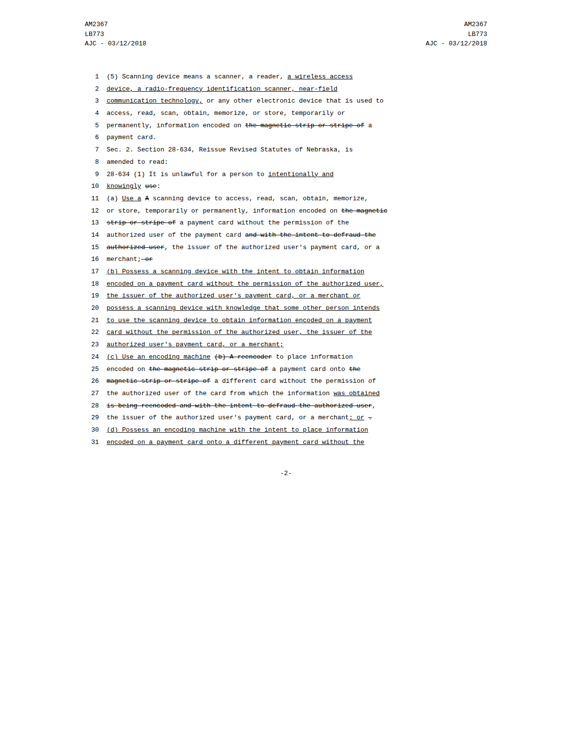AM2367 LB773 AJC - 03/12/2018
AM2367 LB773 AJC - 03/12/2018
1(5) Scanning device means a scanner, a reader, a wireless access
2 device, a radio-frequency identification scanner, near-field
3 communication technology, or any other electronic device that is used to
4 access, read, scan, obtain, memorize, or store, temporarily or
5 permanently, information encoded on the magnetic strip or stripe of a
6 payment card.
7 Sec. 2. Section 28-634, Reissue Revised Statutes of Nebraska, is
8 amended to read:
928-634 (1) It is unlawful for a person to intentionally and
10 knowingly use:
11(a) Use a A scanning device to access, read, scan, obtain, memorize,
12 or store, temporarily or permanently, information encoded on the magnetic
13 strip or stripe of a payment card without the permission of the
14 authorized user of the payment card and with the intent to defraud the
15 authorized user, the issuer of the authorized user's payment card, or a
16 merchant; or
17(b) Possess a scanning device with the intent to obtain information
18 encoded on a payment card without the permission of the authorized user,
19 the issuer of the authorized user's payment card, or a merchant or
20 possess a scanning device with knowledge that some other person intends
21 to use the scanning device to obtain information encoded on a payment
22 card without the permission of the authorized user, the issuer of the
23 authorized user's payment card, or a merchant;
24(c) Use an encoding machine (b) A reencoder to place information
25 encoded on the magnetic strip or stripe of a payment card onto the
26 magnetic strip or stripe of a different card without the permission of
27 the authorized user of the card from which the information was obtained
28 is being reencoded and with the intent to defraud the authorized user,
29 the issuer of the authorized user's payment card, or a merchant; or .
30(d) Possess an encoding machine with the intent to place information
31 encoded on a payment card onto a different payment card without the
-2-